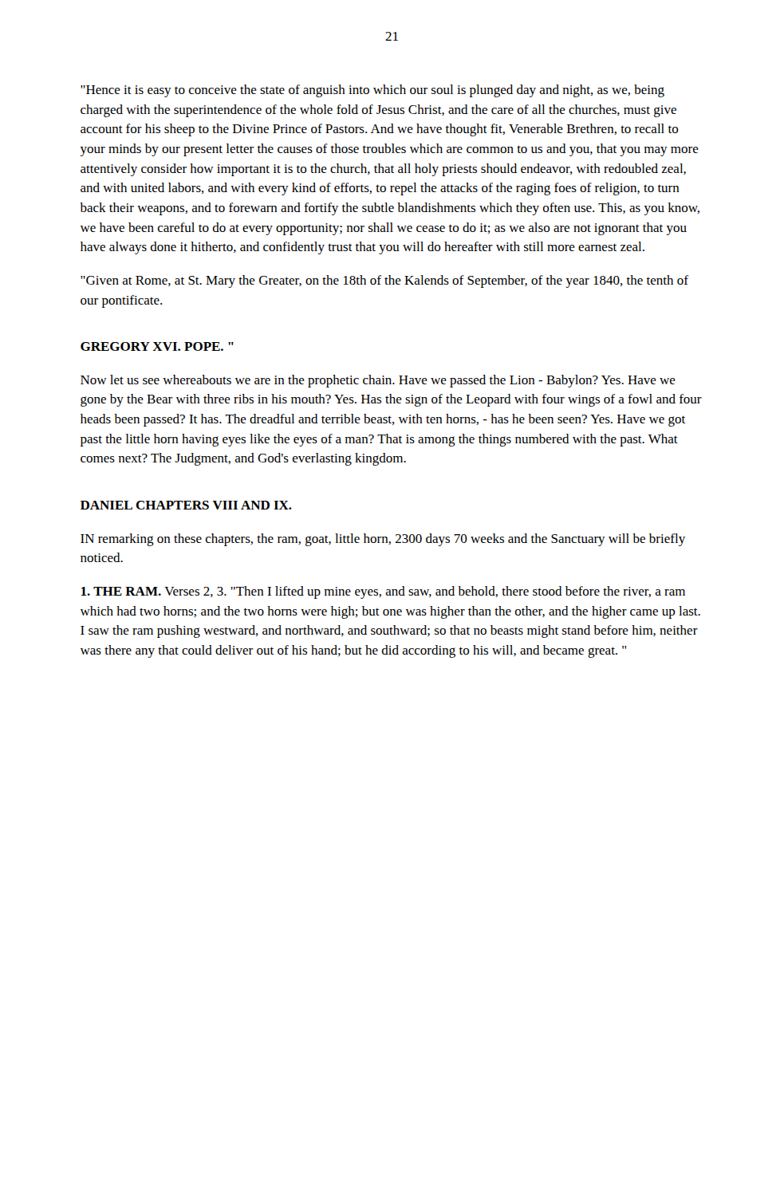21
"Hence it is easy to conceive the state of anguish into which our soul is plunged day and night, as we, being charged with the superintendence of the whole fold of Jesus Christ, and the care of all the churches, must give account for his sheep to the Divine Prince of Pastors. And we have thought fit, Venerable Brethren, to recall to your minds by our present letter the causes of those troubles which are common to us and you, that you may more attentively consider how important it is to the church, that all holy priests should endeavor, with redoubled zeal, and with united labors, and with every kind of efforts, to repel the attacks of the raging foes of religion, to turn back their weapons, and to forewarn and fortify the subtle blandishments which they often use. This, as you know, we have been careful to do at every opportunity; nor shall we cease to do it; as we also are not ignorant that you have always done it hitherto, and confidently trust that you will do hereafter with still more earnest zeal.
"Given at Rome, at St. Mary the Greater, on the 18th of the Kalends of September, of the year 1840, the tenth of our pontificate.
GREGORY XVI. POPE. "
Now let us see whereabouts we are in the prophetic chain. Have we passed the Lion - Babylon? Yes. Have we gone by the Bear with three ribs in his mouth? Yes. Has the sign of the Leopard with four wings of a fowl and four heads been passed? It has. The dreadful and terrible beast, with ten horns, - has he been seen? Yes. Have we got past the little horn having eyes like the eyes of a man? That is among the things numbered with the past. What comes next? The Judgment, and God's everlasting kingdom.
DANIEL CHAPTERS VIII AND IX.
IN remarking on these chapters, the ram, goat, little horn, 2300 days 70 weeks and the Sanctuary will be briefly noticed.
1. THE RAM. Verses 2, 3. "Then I lifted up mine eyes, and saw, and behold, there stood before the river, a ram which had two horns; and the two horns were high; but one was higher than the other, and the higher came up last. I saw the ram pushing westward, and northward, and southward; so that no beasts might stand before him, neither was there any that could deliver out of his hand; but he did according to his will, and became great. "